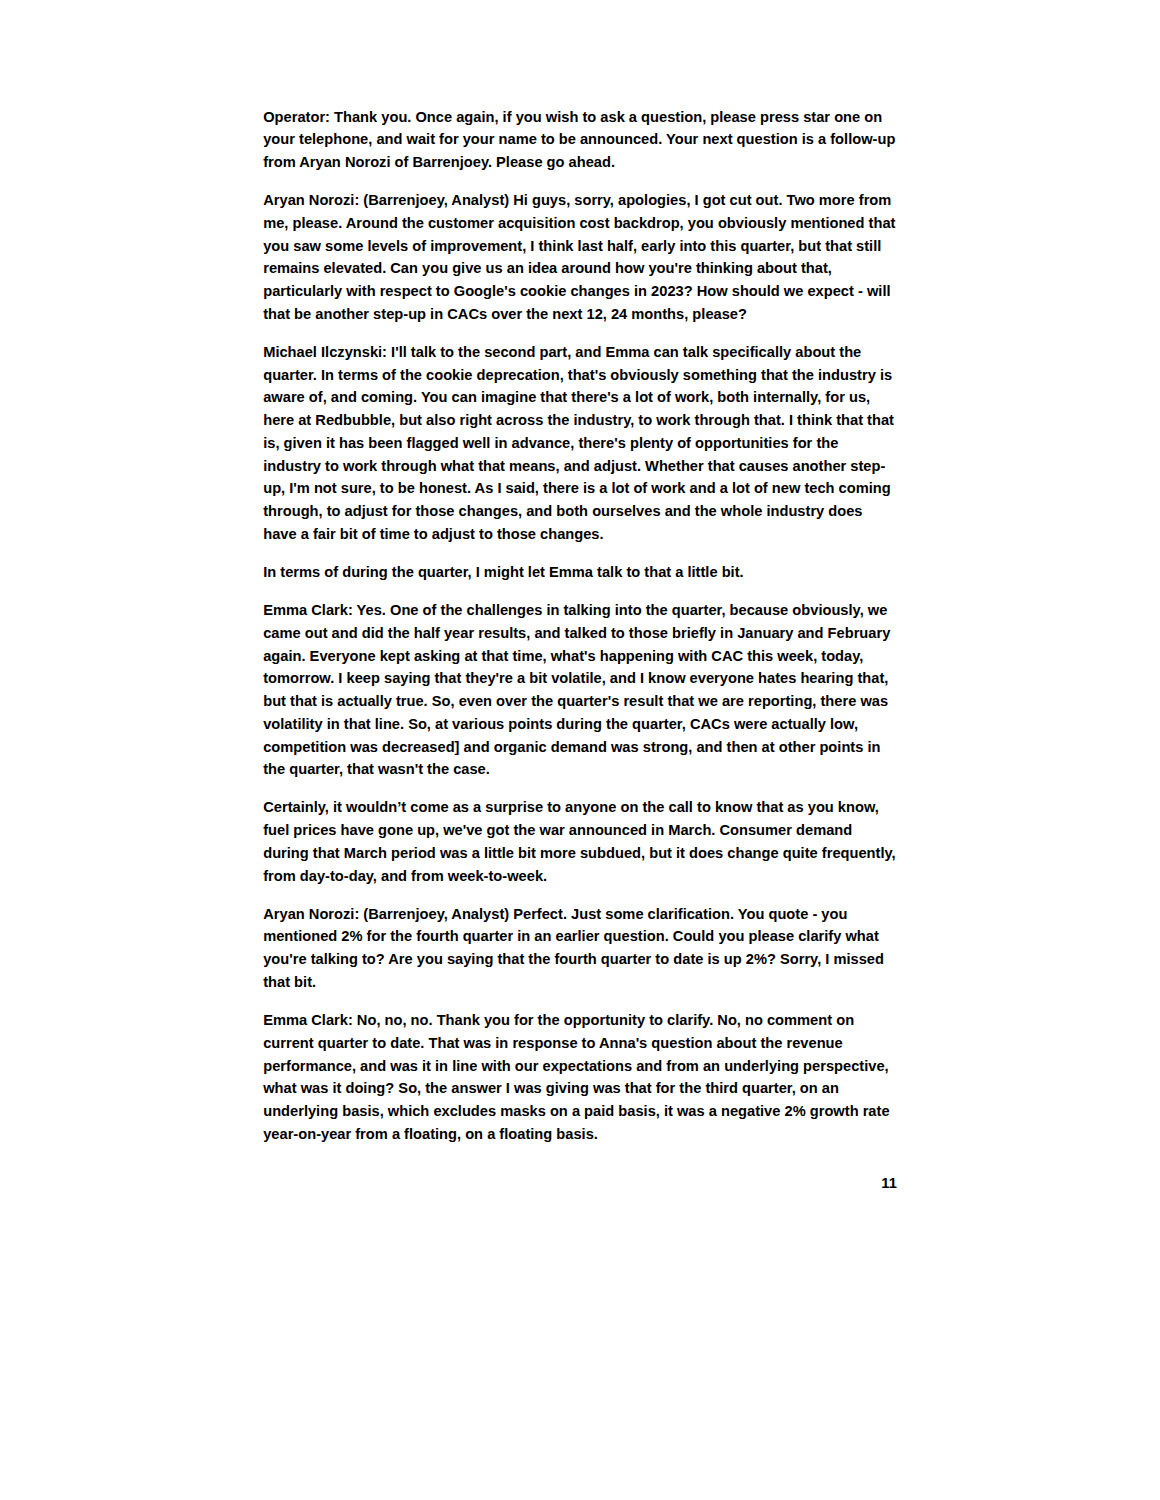Operator: Thank you. Once again, if you wish to ask a question, please press star one on your telephone, and wait for your name to be announced. Your next question is a follow-up from Aryan Norozi of Barrenjoey. Please go ahead.
Aryan Norozi: (Barrenjoey, Analyst) Hi guys, sorry, apologies, I got cut out. Two more from me, please. Around the customer acquisition cost backdrop, you obviously mentioned that you saw some levels of improvement, I think last half, early into this quarter, but that still remains elevated. Can you give us an idea around how you're thinking about that, particularly with respect to Google's cookie changes in 2023? How should we expect - will that be another step-up in CACs over the next 12, 24 months, please?
Michael Ilczynski: I'll talk to the second part, and Emma can talk specifically about the quarter. In terms of the cookie deprecation, that's obviously something that the industry is aware of, and coming. You can imagine that there's a lot of work, both internally, for us, here at Redbubble, but also right across the industry, to work through that. I think that that is, given it has been flagged well in advance, there's plenty of opportunities for the industry to work through what that means, and adjust. Whether that causes another step-up, I'm not sure, to be honest. As I said, there is a lot of work and a lot of new tech coming through, to adjust for those changes, and both ourselves and the whole industry does have a fair bit of time to adjust to those changes.
In terms of during the quarter, I might let Emma talk to that a little bit.
Emma Clark: Yes. One of the challenges in talking into the quarter, because obviously, we came out and did the half year results, and talked to those briefly in January and February again. Everyone kept asking at that time, what's happening with CAC this week, today, tomorrow. I keep saying that they're a bit volatile, and I know everyone hates hearing that, but that is actually true. So, even over the quarter's result that we are reporting, there was volatility in that line. So, at various points during the quarter, CACs were actually low, competition was decreased] and organic demand was strong, and then at other points in the quarter, that wasn't the case.
Certainly, it wouldn’t come as a surprise to anyone on the call to know that as you know, fuel prices have gone up, we've got the war announced in March. Consumer demand during that March period was a little bit more subdued, but it does change quite frequently, from day-to-day, and from week-to-week.
Aryan Norozi: (Barrenjoey, Analyst) Perfect. Just some clarification. You quote - you mentioned 2% for the fourth quarter in an earlier question. Could you please clarify what you're talking to? Are you saying that the fourth quarter to date is up 2%? Sorry, I missed that bit.
Emma Clark: No, no, no. Thank you for the opportunity to clarify. No, no comment on current quarter to date. That was in response to Anna's question about the revenue performance, and was it in line with our expectations and from an underlying perspective, what was it doing? So, the answer I was giving was that for the third quarter, on an underlying basis, which excludes masks on a paid basis, it was a negative 2% growth rate year-on-year from a floating, on a floating basis.
11